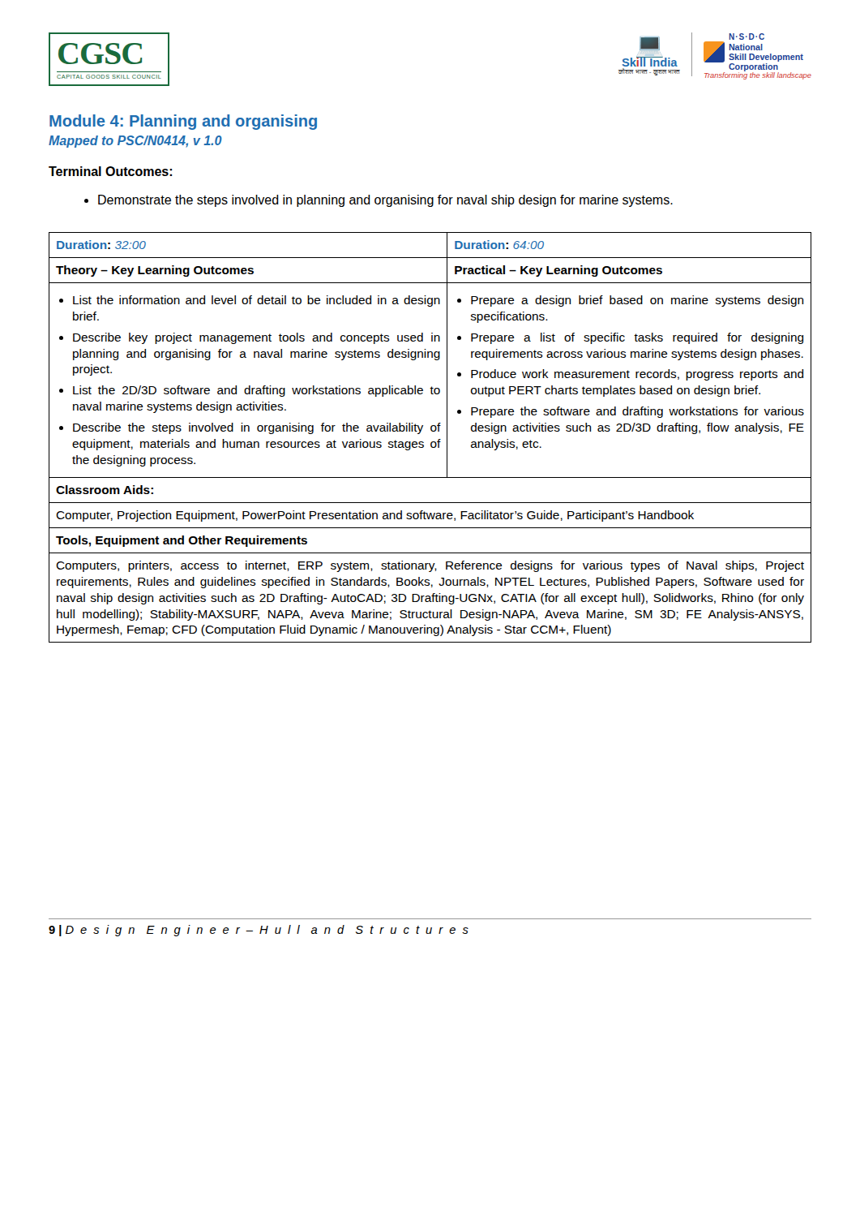CGSC
CAPITAL GOODS SKILL COUNCIL
💻
Skill India
कौशल भारत - कुशल भारत
N·S·D·C
National
Skill Development
Corporation
Transforming the skill landscape
Module 4: Planning and organising
Mapped to PSC/N0414, v 1.0
Terminal Outcomes:
Demonstrate the steps involved in planning and organising for naval ship design for marine systems.
| Duration : 32:00 | Duration : 64:00 |
| Theory – Key Learning Outcomes | Practical – Key Learning Outcomes |
| List the information and level of detail to be included in a design brief. Describe key project management tools and concepts used in planning and organising for a naval marine systems designing project. List the 2D/3D software and drafting workstations applicable to naval marine systems design activities. Describe the steps involved in organising for the availability of equipment, materials and human resources at various stages of the designing process. | Prepare a design brief based on marine systems design specifications. Prepare a list of specific tasks required for designing requirements across various marine systems design phases. Produce work measurement records, progress reports and output PERT charts templates based on design brief. Prepare the software and drafting workstations for various design activities such as 2D/3D drafting, flow analysis, FE analysis, etc. |
| Classroom Aids: |
| Computer, Projection Equipment, PowerPoint Presentation and software, Facilitator’s Guide, Participant’s Handbook |
| Tools, Equipment and Other Requirements |
| Computers, printers, access to internet, ERP system, stationary, Reference designs for various types of Naval ships, Project requirements, Rules and guidelines specified in Standards, Books, Journals, NPTEL Lectures, Published Papers, Software used for naval ship design activities such as 2D Drafting- AutoCAD; 3D Drafting-UGNx, CATIA (for all except hull), Solidworks, Rhino (for only hull modelling); Stability-MAXSURF, NAPA, Aveva Marine; Structural Design-NAPA, Aveva Marine, SM 3D; FE Analysis-ANSYS, Hypermesh, Femap; CFD (Computation Fluid Dynamic / Manouvering) Analysis - Star CCM+, Fluent) |
9 | D e s i g n E n g i n e e r – H u l l a n d S t r u c t u r e s